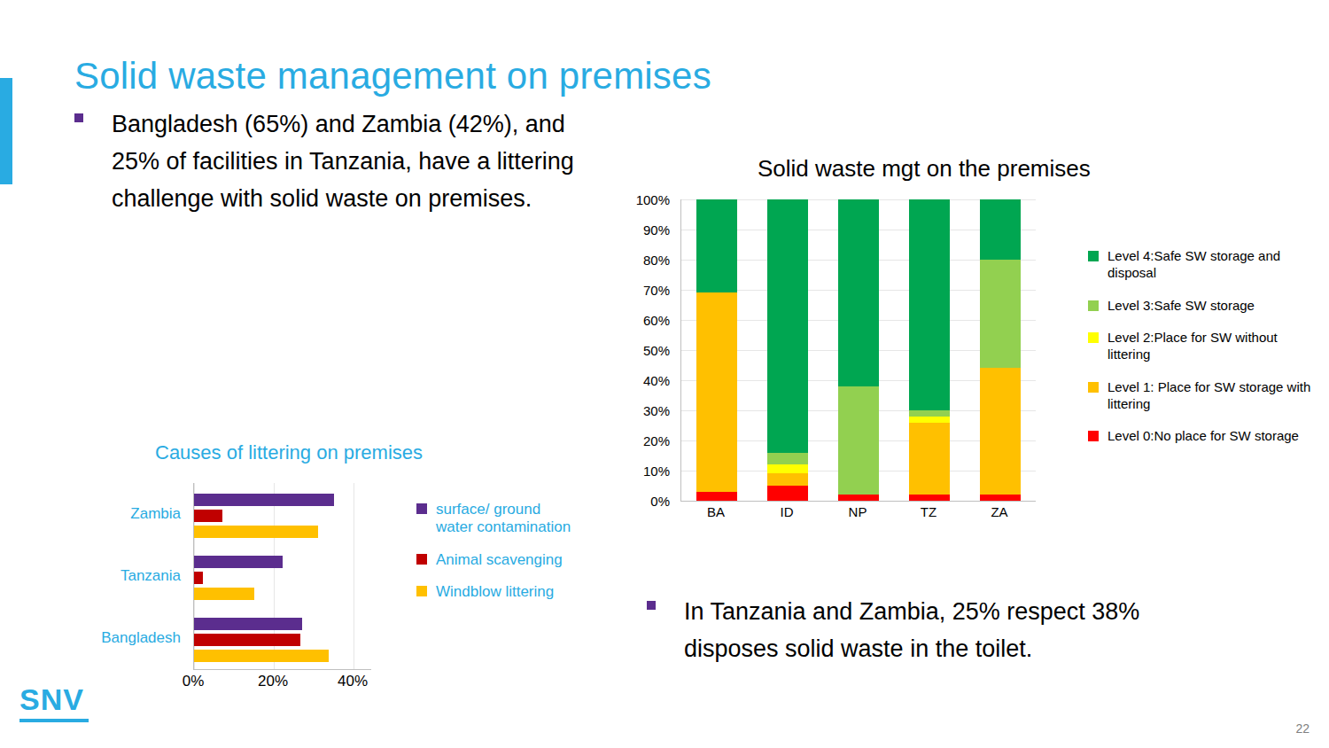Solid waste management on premises
Bangladesh (65%) and Zambia (42%), and 25% of facilities in Tanzania, have a littering challenge with solid waste on premises.
Solid waste mgt on the premises
Causes of littering on premises
100% 90% 80% 70% 60% 50% 40% 30% 20% 10% 0%
BA ID NP TZ ZA
Level 4:Safe SW storage and disposal
Level 3:Safe SW storage
Level 2:Place for SW without littering
Level 1: Place for SW storage with littering
Level 0:No place for SW storage
Zambia Tanzania Bangladesh
0% 20% 40%
surface/ ground water contamination
Animal scavenging
Windblow littering
In Tanzania and Zambia, 25% respect 38% disposes solid waste in the toilet.
SNV
22